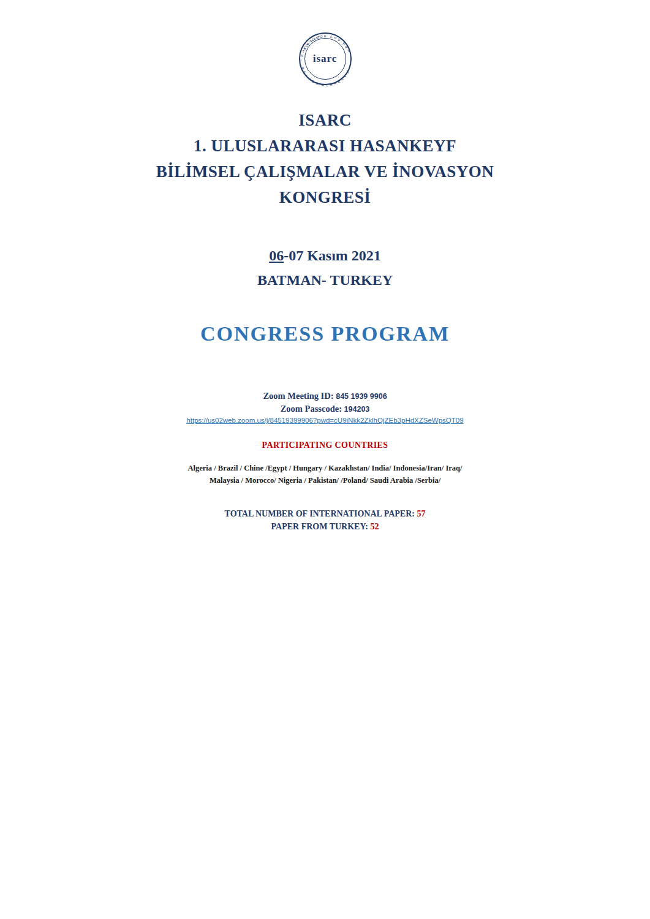isarc
S C I E N C E A N D A R T R E S E A R C H C E N T E R I N T E R N A T L
ISARC 1. ULUSLARARASI HASANKEYF BİLİMSEL ÇALIŞMALAR VE İNOVASYON KONGRESİ
06-07 Kasım 2021
BATMAN- TURKEY
CONGRESS PROGRAM
Zoom Meeting ID: 845 1939 9906
Zoom Passcode: 194203
https://us02web.zoom.us/j/84519399906?pwd=cU9iNkk2ZklhQjZEb3pHdXZSeWpsQT09
PARTICIPATING COUNTRIES
Algeria / Brazil / Chine /Egypt / Hungary / Kazakhstan/ India/ Indonesia/Iran/ Iraq/
Malaysia / Morocco/ Nigeria / Pakistan/ /Poland/ Saudi Arabia /Serbia/
TOTAL NUMBER OF INTERNATIONAL PAPER: 57
PAPER FROM TURKEY: 52